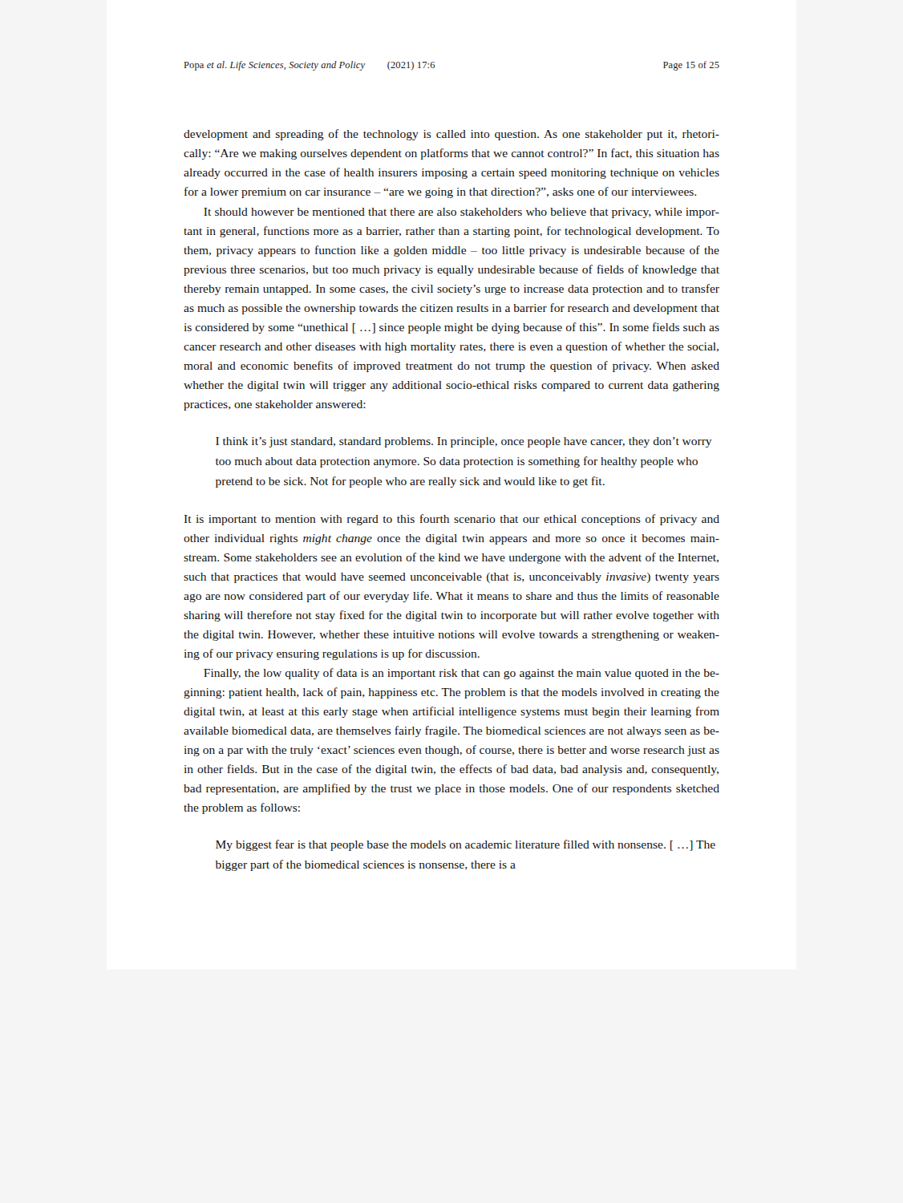Popa et al. Life Sciences, Society and Policy(2021) 17:6
Page 15 of 25
development and spreading of the technology is called into question. As one stakeholder put it, rhetorically: “Are we making ourselves dependent on platforms that we cannot control?” In fact, this situation has already occurred in the case of health insurers imposing a certain speed monitoring technique on vehicles for a lower premium on car insurance – “are we going in that direction?”, asks one of our interviewees.
It should however be mentioned that there are also stakeholders who believe that privacy, while important in general, functions more as a barrier, rather than a starting point, for technological development. To them, privacy appears to function like a golden middle – too little privacy is undesirable because of the previous three scenarios, but too much privacy is equally undesirable because of fields of knowledge that thereby remain untapped. In some cases, the civil society’s urge to increase data protection and to transfer as much as possible the ownership towards the citizen results in a barrier for research and development that is considered by some “unethical [ …] since people might be dying because of this”. In some fields such as cancer research and other diseases with high mortality rates, there is even a question of whether the social, moral and economic benefits of improved treatment do not trump the question of privacy. When asked whether the digital twin will trigger any additional socio-ethical risks compared to current data gathering practices, one stakeholder answered:
I think it’s just standard, standard problems. In principle, once people have cancer, they don’t worry too much about data protection anymore. So data protection is something for healthy people who pretend to be sick. Not for people who are really sick and would like to get fit.
It is important to mention with regard to this fourth scenario that our ethical conceptions of privacy and other individual rights might change once the digital twin appears and more so once it becomes mainstream. Some stakeholders see an evolution of the kind we have undergone with the advent of the Internet, such that practices that would have seemed unconceivable (that is, unconceivably invasive) twenty years ago are now considered part of our everyday life. What it means to share and thus the limits of reasonable sharing will therefore not stay fixed for the digital twin to incorporate but will rather evolve together with the digital twin. However, whether these intuitive notions will evolve towards a strengthening or weakening of our privacy ensuring regulations is up for discussion.
Finally, the low quality of data is an important risk that can go against the main value quoted in the beginning: patient health, lack of pain, happiness etc. The problem is that the models involved in creating the digital twin, at least at this early stage when artificial intelligence systems must begin their learning from available biomedical data, are themselves fairly fragile. The biomedical sciences are not always seen as being on a par with the truly ‘exact’ sciences even though, of course, there is better and worse research just as in other fields. But in the case of the digital twin, the effects of bad data, bad analysis and, consequently, bad representation, are amplified by the trust we place in those models. One of our respondents sketched the problem as follows:
My biggest fear is that people base the models on academic literature filled with nonsense. [ …] The bigger part of the biomedical sciences is nonsense, there is a